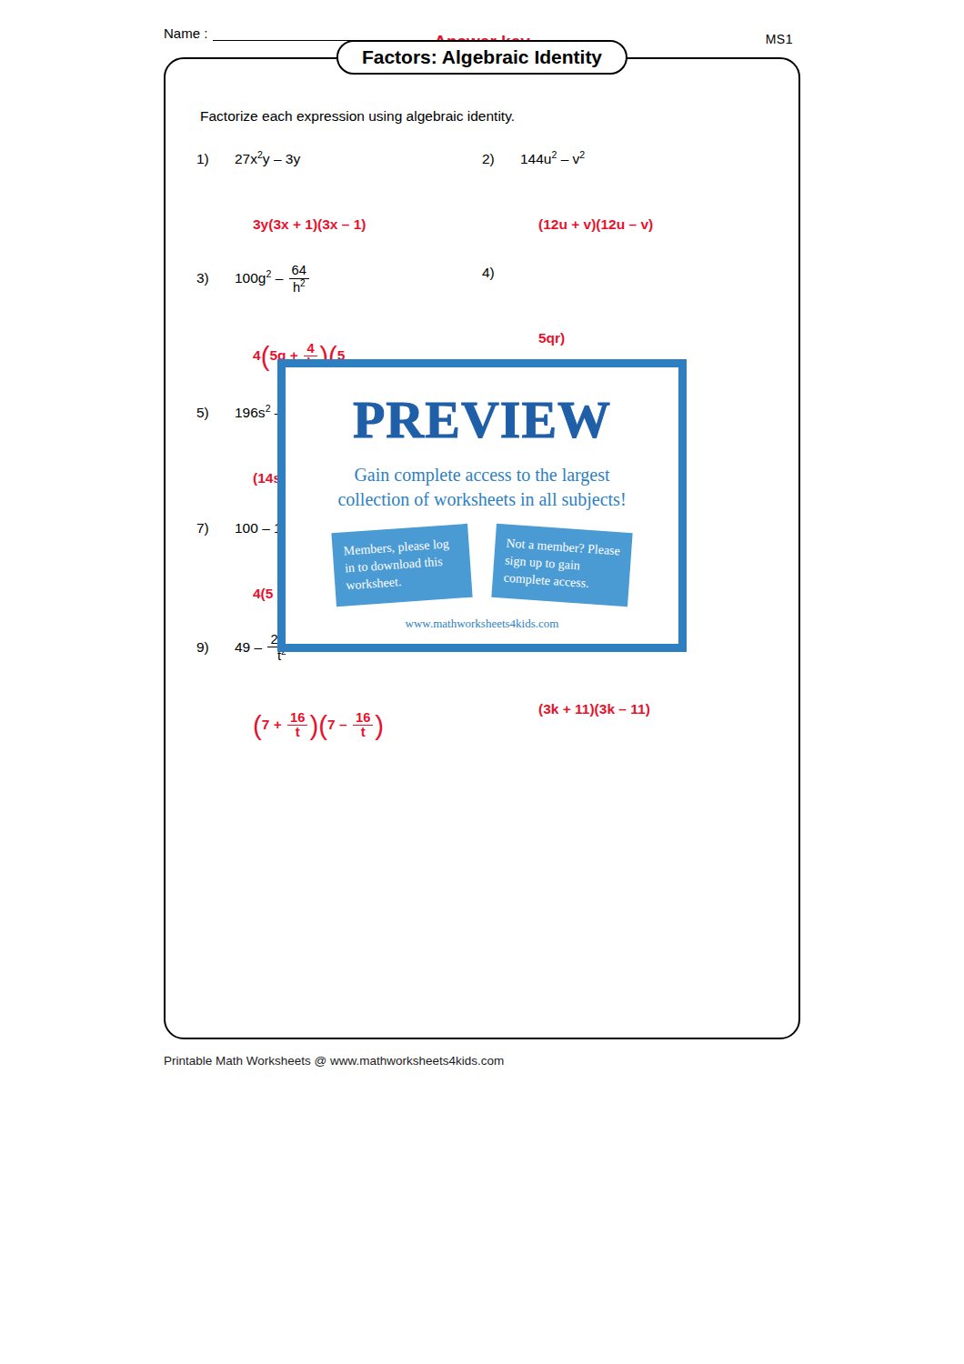Name :
Answer key
Factors: Algebraic Identity
MS1
Factorize each expression using algebraic identity.
| 1) 27x 2 y – 3y 3y(3x + 1)(3x – 1) | 2) 144u 2 – v 2 (12u + v)(12u – v) |
| 3) 100g 2 – 64 h 2 4 ( 5g + 4 h ) ( 5 | 4) 5qr) |
| 5) 196s 2 – 225 (14s + 15)(14 | 6) ) |
| 7) 100 – 16z 2 4(5 + 2z)(5 – | 8) 18a) |
| 9) 49 – 256 t 2 ( 7 + 16 t ) ( 7 – 16 t ) | 10) 9k 2 – 121 (3k + 11)(3k – 11) |
PREVIEW
Gain complete access to the largest
collection of worksheets in all subjects!
Members, please log in to download this worksheet.
Not a member? Please sign up to gain complete access.
www.mathworksheets4kids.com
Printable Math Worksheets @ www.mathworksheets4kids.com